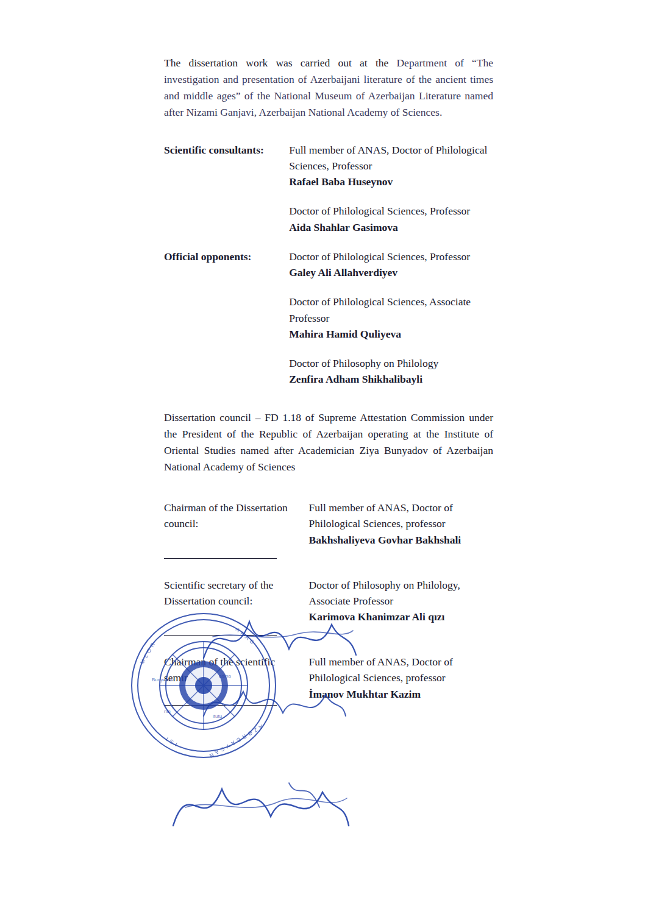The dissertation work was carried out at the Department of “The investigation and presentation of Azerbaijani literature of the ancient times and middle ages” of the National Museum of Azerbaijan Literature named after Nizami Ganjavi, Azerbaijan National Academy of Sciences.
| Scientific consultants: | Full member of ANAS, Doctor of Philological Sciences, Professor Rafael Baba Huseynov |
| | Doctor of Philological Sciences, Professor Aida Shahlar Gasimova |
| Official opponents: | Doctor of Philological Sciences, Professor Galey Ali Allahverdiyev |
| | Doctor of Philological Sciences, Associate Professor Mahira Hamid Quliyeva |
| | Doctor of Philosophy on Philology Zenfira Adham Shikhalibayli |
Dissertation council – FD 1.18 of Supreme Attestation Commission under the President of the Republic of Azerbaijan operating at the Institute of Oriental Studies named after Academician Ziya Bunyadov of Azerbaijan National Academy of Sciences
| Chairman of the Dissertation council: | Full member of ANAS, Doctor of Philological Sciences, professor Bakhshaliyeva Govhar Bakhshali |
| Scientific secretary of the Dissertation council: | Doctor of Philosophy on Philology, Associate Professor Karimova Khanimzar Ali qızı |
| Chairman of the scientific seminar: | Full member of ANAS, Doctor of Philological Sciences, professor İmanov Mukhtar Kazim |
M L O R A K A D A Z Ə R B A Y C A N I S I Bunyadov adina nin itutu